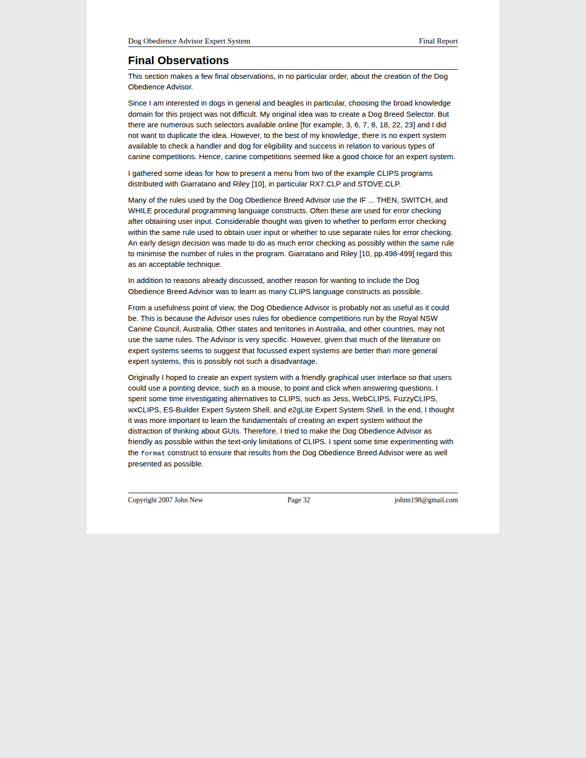Dog Obedience Advisor Expert System Final Report
Final Observations
This section makes a few final observations, in no particular order, about the creation of the Dog Obedience Advisor.
Since I am interested in dogs in general and beagles in particular, choosing the broad knowledge domain for this project was not difficult. My original idea was to create a Dog Breed Selector. But there are numerous such selectors available online [for example, 3, 6, 7, 8, 18, 22, 23] and I did not want to duplicate the idea. However, to the best of my knowledge, there is no expert system available to check a handler and dog for eligibility and success in relation to various types of canine competitions. Hence, canine competitions seemed like a good choice for an expert system.
I gathered some ideas for how to present a menu from two of the example CLIPS programs distributed with Giarratano and Riley [10], in particular RX7.CLP and STOVE.CLP.
Many of the rules used by the Dog Obedience Breed Advisor use the IF ... THEN, SWITCH, and WHILE procedural programming language constructs. Often these are used for error checking after obtaining user input. Considerable thought was given to whether to perform error checking within the same rule used to obtain user input or whether to use separate rules for error checking. An early design decision was made to do as much error checking as possibly within the same rule to minimise the number of rules in the program. Giarratano and Riley [10, pp.498-499] regard this as an acceptable technique.
In addition to reasons already discussed, another reason for wanting to include the Dog Obedience Breed Advisor was to learn as many CLIPS language constructs as possible.
From a usefulness point of view, the Dog Obedience Advisor is probably not as useful as it could be. This is because the Advisor uses rules for obedience competitions run by the Royal NSW Canine Council, Australia. Other states and territories in Australia, and other countries, may not use the same rules. The Advisor is very specific. However, given that much of the literature on expert systems seems to suggest that focussed expert systems are better than more general expert systems, this is possibly not such a disadvantage.
Originally I hoped to create an expert system with a friendly graphical user interface so that users could use a pointing device, such as a mouse, to point and click when answering questions. I spent some time investigating alternatives to CLIPS, such as Jess, WebCLIPS, FuzzyCLIPS, wxCLIPS, ES-Builder Expert System Shell, and e2gLite Expert System Shell. In the end, I thought it was more important to learn the fundamentals of creating an expert system without the distraction of thinking about GUIs. Therefore, I tried to make the Dog Obedience Advisor as friendly as possible within the text-only limitations of CLIPS. I spent some time experimenting with the format construct to ensure that results from the Dog Obedience Breed Advisor were as well presented as possible.
Copyright 2007 John New Page 32 johnn198@gmail.com